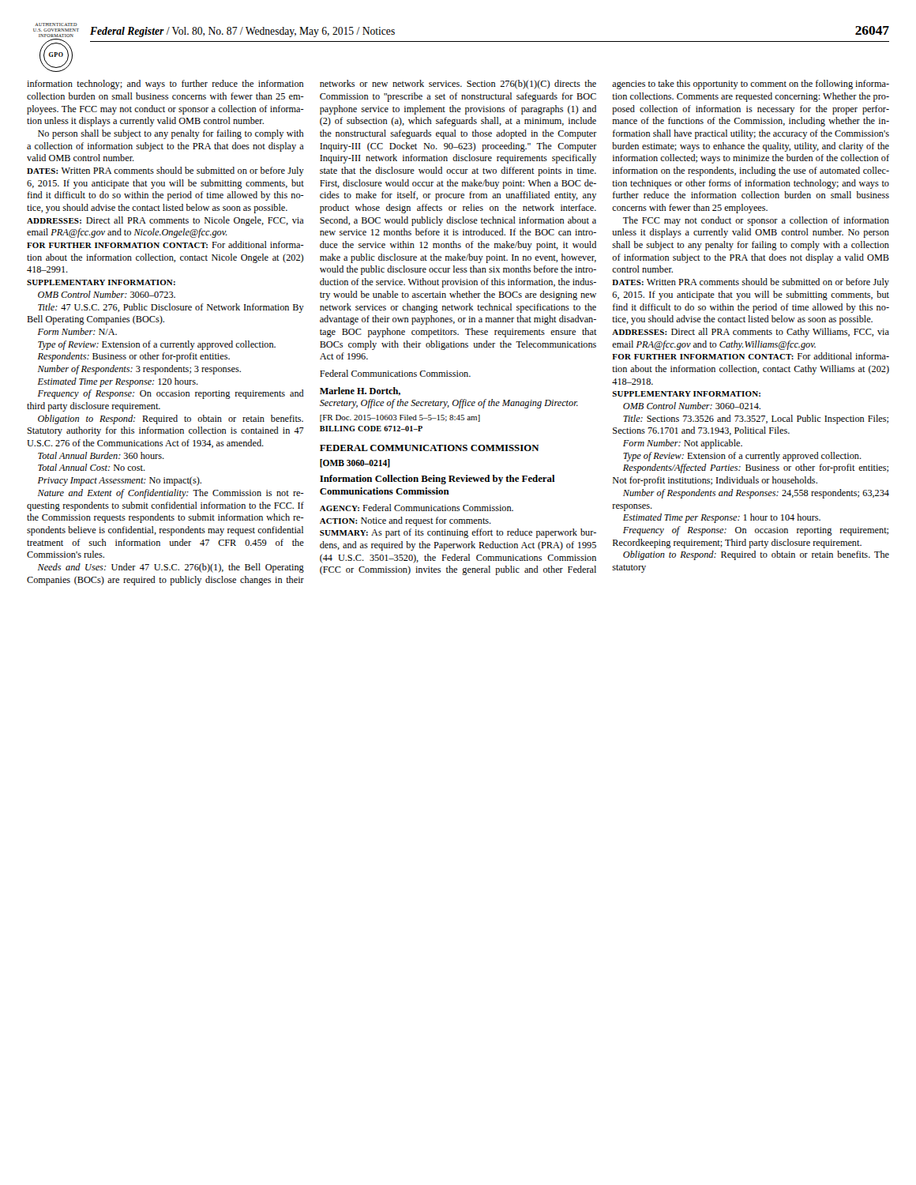Authenticated
U.S. Government
Information
Federal Register / Vol. 80, No. 87 / Wednesday, May 6, 2015 / Notices
26047
information technology; and ways to further reduce the information collection burden on small business concerns with fewer than 25 employees. The FCC may not conduct or sponsor a collection of information unless it displays a currently valid OMB control number.
No person shall be subject to any penalty for failing to comply with a collection of information subject to the PRA that does not display a valid OMB control number.
Dates: Written PRA comments should be submitted on or before July 6, 2015. If you anticipate that you will be submitting comments, but find it difficult to do so within the period of time allowed by this notice, you should advise the contact listed below as soon as possible.
Addresses: Direct all PRA comments to Nicole Ongele, FCC, via email PRA@fcc.gov and to Nicole.Ongele@fcc.gov.
For Further Information Contact: For additional information about the information collection, contact Nicole Ongele at (202) 418–2991.
Supplementary Information:
OMB Control Number: 3060–0723.
Title: 47 U.S.C. 276, Public Disclosure of Network Information By Bell Operating Companies (BOCs).
Form Number: N/A.
Type of Review: Extension of a currently approved collection.
Respondents: Business or other for-profit entities.
Number of Respondents: 3 respondents; 3 responses.
Estimated Time per Response: 120 hours.
Frequency of Response: On occasion reporting requirements and third party disclosure requirement.
Obligation to Respond: Required to obtain or retain benefits. Statutory authority for this information collection is contained in 47 U.S.C. 276 of the Communications Act of 1934, as amended.
Total Annual Burden: 360 hours.
Total Annual Cost: No cost.
Privacy Impact Assessment: No impact(s).
Nature and Extent of Confidentiality: The Commission is not requesting respondents to submit confidential information to the FCC. If the Commission requests respondents to submit information which respondents believe is confidential, respondents may request confidential treatment of such information under 47 CFR 0.459 of the Commission's rules.
Needs and Uses: Under 47 U.S.C. 276(b)(1), the Bell Operating Companies (BOCs) are required to publicly disclose changes in their networks or new network services. Section 276(b)(1)(C) directs the Commission to ''prescribe a set of nonstructural safeguards for BOC payphone service to implement the provisions of paragraphs (1) and (2) of subsection (a), which safeguards shall, at a minimum, include the nonstructural safeguards equal to those adopted in the Computer Inquiry-III (CC Docket No. 90–623) proceeding.'' The Computer Inquiry-III network information disclosure requirements specifically state that the disclosure would occur at two different points in time. First, disclosure would occur at the make/buy point: When a BOC decides to make for itself, or procure from an unaffiliated entity, any product whose design affects or relies on the network interface. Second, a BOC would publicly disclose technical information about a new service 12 months before it is introduced. If the BOC can introduce the service within 12 months of the make/buy point, it would make a public disclosure at the make/buy point. In no event, however, would the public disclosure occur less than six months before the introduction of the service. Without provision of this information, the industry would be unable to ascertain whether the BOCs are designing new network services or changing network technical specifications to the advantage of their own payphones, or in a manner that might disadvantage BOC payphone competitors. These requirements ensure that BOCs comply with their obligations under the Telecommunications Act of 1996.
Federal Communications Commission.
Marlene H. Dortch,
Secretary, Office of the Secretary, Office of the Managing Director.
[FR Doc. 2015–10603 Filed 5–5–15; 8:45 am]
BILLING CODE 6712–01–P
FEDERAL COMMUNICATIONS COMMISSION
[OMB 3060–0214]
Information Collection Being Reviewed by the Federal Communications Commission
Agency: Federal Communications Commission.
Action: Notice and request for comments.
Summary: As part of its continuing effort to reduce paperwork burdens, and as required by the Paperwork Reduction Act (PRA) of 1995 (44 U.S.C. 3501–3520), the Federal Communications Commission (FCC or Commission) invites the general public and other Federal agencies to take this opportunity to comment on the following information collections. Comments are requested concerning: Whether the proposed collection of information is necessary for the proper performance of the functions of the Commission, including whether the information shall have practical utility; the accuracy of the Commission's burden estimate; ways to enhance the quality, utility, and clarity of the information collected; ways to minimize the burden of the collection of information on the respondents, including the use of automated collection techniques or other forms of information technology; and ways to further reduce the information collection burden on small business concerns with fewer than 25 employees.
The FCC may not conduct or sponsor a collection of information unless it displays a currently valid OMB control number. No person shall be subject to any penalty for failing to comply with a collection of information subject to the PRA that does not display a valid OMB control number.
Dates: Written PRA comments should be submitted on or before July 6, 2015. If you anticipate that you will be submitting comments, but find it difficult to do so within the period of time allowed by this notice, you should advise the contact listed below as soon as possible.
Addresses: Direct all PRA comments to Cathy Williams, FCC, via email PRA@fcc.gov and to Cathy.Williams@fcc.gov.
For Further Information Contact: For additional information about the information collection, contact Cathy Williams at (202) 418–2918.
Supplementary Information:
OMB Control Number: 3060–0214.
Title: Sections 73.3526 and 73.3527, Local Public Inspection Files; Sections 76.1701 and 73.1943, Political Files.
Form Number: Not applicable.
Type of Review: Extension of a currently approved collection.
Respondents/Affected Parties: Business or other for-profit entities; Not for-profit institutions; Individuals or households.
Number of Respondents and Responses: 24,558 respondents; 63,234 responses.
Estimated Time per Response: 1 hour to 104 hours.
Frequency of Response: On occasion reporting requirement; Recordkeeping requirement; Third party disclosure requirement.
Obligation to Respond: Required to obtain or retain benefits. The statutory